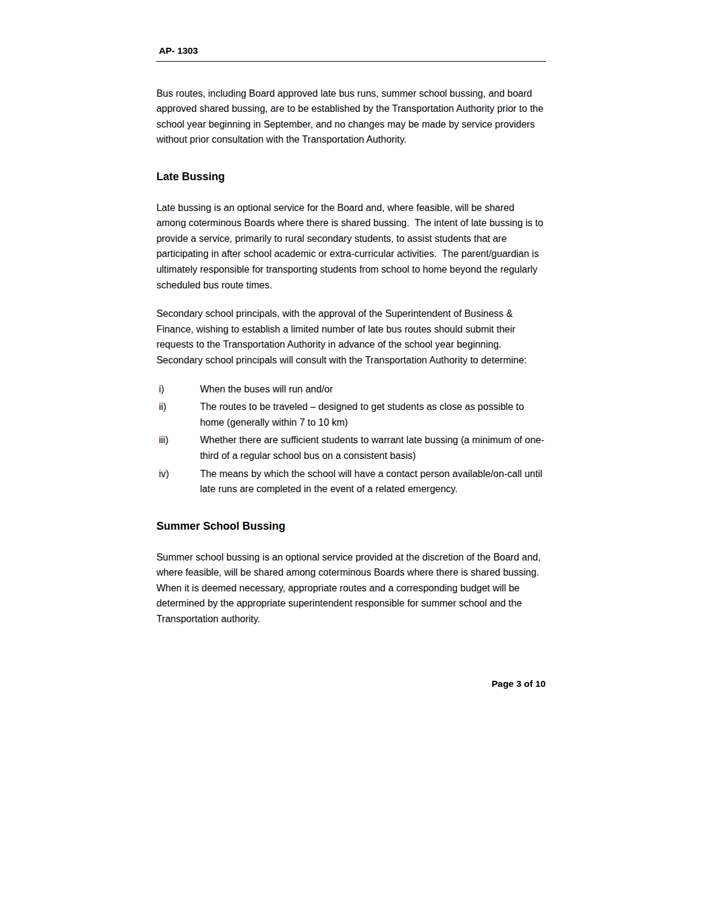AP- 1303
Bus routes, including Board approved late bus runs, summer school bussing, and board approved shared bussing, are to be established by the Transportation Authority prior to the school year beginning in September, and no changes may be made by service providers without prior consultation with the Transportation Authority.
Late Bussing
Late bussing is an optional service for the Board and, where feasible, will be shared among coterminous Boards where there is shared bussing. The intent of late bussing is to provide a service, primarily to rural secondary students, to assist students that are participating in after school academic or extra-curricular activities. The parent/guardian is ultimately responsible for transporting students from school to home beyond the regularly scheduled bus route times.
Secondary school principals, with the approval of the Superintendent of Business & Finance, wishing to establish a limited number of late bus routes should submit their requests to the Transportation Authority in advance of the school year beginning. Secondary school principals will consult with the Transportation Authority to determine:
i) When the buses will run and/or
ii) The routes to be traveled – designed to get students as close as possible to home (generally within 7 to 10 km)
iii) Whether there are sufficient students to warrant late bussing (a minimum of one-third of a regular school bus on a consistent basis)
iv) The means by which the school will have a contact person available/on-call until late runs are completed in the event of a related emergency.
Summer School Bussing
Summer school bussing is an optional service provided at the discretion of the Board and, where feasible, will be shared among coterminous Boards where there is shared bussing. When it is deemed necessary, appropriate routes and a corresponding budget will be determined by the appropriate superintendent responsible for summer school and the Transportation authority.
Page 3 of 10